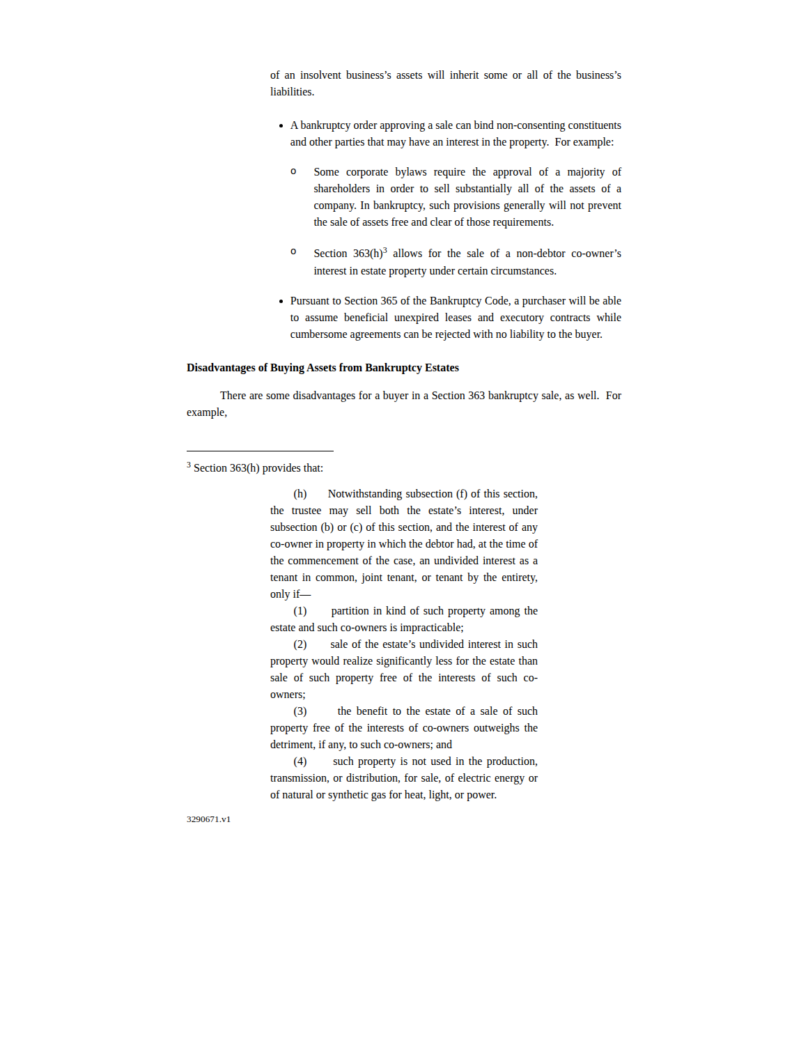of an insolvent business’s assets will inherit some or all of the business’s liabilities.
A bankruptcy order approving a sale can bind non-consenting constituents and other parties that may have an interest in the property. For example:
Some corporate bylaws require the approval of a majority of shareholders in order to sell substantially all of the assets of a company. In bankruptcy, such provisions generally will not prevent the sale of assets free and clear of those requirements.
Section 363(h)3 allows for the sale of a non-debtor co-owner’s interest in estate property under certain circumstances.
Pursuant to Section 365 of the Bankruptcy Code, a purchaser will be able to assume beneficial unexpired leases and executory contracts while cumbersome agreements can be rejected with no liability to the buyer.
Disadvantages of Buying Assets from Bankruptcy Estates
There are some disadvantages for a buyer in a Section 363 bankruptcy sale, as well. For example,
3 Section 363(h) provides that:
(h) Notwithstanding subsection (f) of this section, the trustee may sell both the estate’s interest, under subsection (b) or (c) of this section, and the interest of any co-owner in property in which the debtor had, at the time of the commencement of the case, an undivided interest as a tenant in common, joint tenant, or tenant by the entirety, only if—
(1) partition in kind of such property among the estate and such co-owners is impracticable;
(2) sale of the estate’s undivided interest in such property would realize significantly less for the estate than sale of such property free of the interests of such co-owners;
(3) the benefit to the estate of a sale of such property free of the interests of co-owners outweighs the detriment, if any, to such co-owners; and
(4) such property is not used in the production, transmission, or distribution, for sale, of electric energy or of natural or synthetic gas for heat, light, or power.
3290671.v1